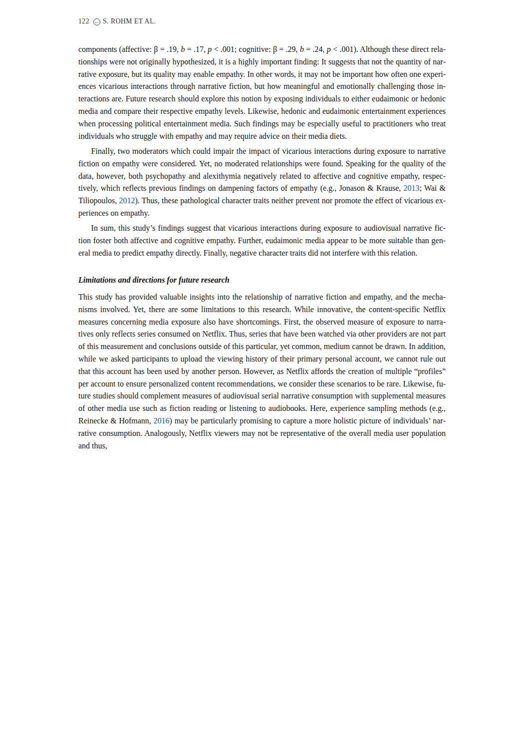122←S. Rohm et al.
components (affective: β = .19, b = .17, p < .001; cognitive: β = .29, b = .24, p < .001). Although these direct relationships were not originally hypothesized, it is a highly important finding: It suggests that not the quantity of narrative exposure, but its quality may enable empathy. In other words, it may not be important how often one experiences vicarious interactions through narrative fiction, but how meaningful and emotionally challenging those interactions are. Future research should explore this notion by exposing individuals to either eudaimonic or hedonic media and compare their respective empathy levels. Likewise, hedonic and eudaimonic entertainment experiences when processing political entertainment media. Such findings may be especially useful to practitioners who treat individuals who struggle with empathy and may require advice on their media diets.
Finally, two moderators which could impair the impact of vicarious interactions during exposure to narrative fiction on empathy were considered. Yet, no moderated relationships were found. Speaking for the quality of the data, however, both psychopathy and alexithymia negatively related to affective and cognitive empathy, respectively, which reflects previous findings on dampening factors of empathy (e.g., Jonason & Krause, 2013; Wai & Tiliopoulos, 2012). Thus, these pathological character traits neither prevent nor promote the effect of vicarious experiences on empathy.
In sum, this study’s findings suggest that vicarious interactions during exposure to audiovisual narrative fiction foster both affective and cognitive empathy. Further, eudaimonic media appear to be more suitable than general media to predict empathy directly. Finally, negative character traits did not interfere with this relation.
Limitations and directions for future research
This study has provided valuable insights into the relationship of narrative fiction and empathy, and the mechanisms involved. Yet, there are some limitations to this research. While innovative, the content-specific Netflix measures concerning media exposure also have shortcomings. First, the observed measure of exposure to narratives only reflects series consumed on Netflix. Thus, series that have been watched via other providers are not part of this measurement and conclusions outside of this particular, yet common, medium cannot be drawn. In addition, while we asked participants to upload the viewing history of their primary personal account, we cannot rule out that this account has been used by another person. However, as Netflix affords the creation of multiple “profiles” per account to ensure personalized content recommendations, we consider these scenarios to be rare. Likewise, future studies should complement measures of audiovisual serial narrative consumption with supplemental measures of other media use such as fiction reading or listening to audiobooks. Here, experience sampling methods (e.g., Reinecke & Hofmann, 2016) may be particularly promising to capture a more holistic picture of individuals’ narrative consumption. Analogously, Netflix viewers may not be representative of the overall media user population and thus,